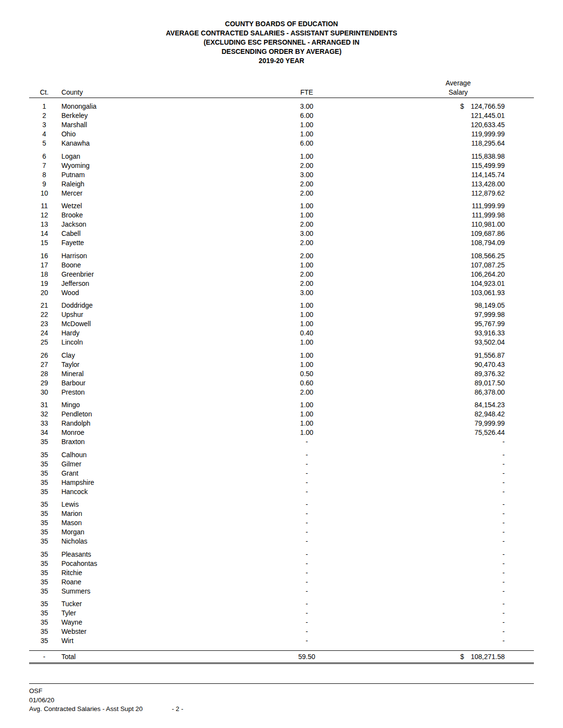COUNTY BOARDS OF EDUCATION
AVERAGE CONTRACTED SALARIES - ASSISTANT SUPERINTENDENTS
(EXCLUDING ESC PERSONNEL - ARRANGED IN
DESCENDING ORDER BY AVERAGE)
2019-20 YEAR
| | | | Average |
| --- | --- | --- | --- |
| Ct. | County | FTE | Salary |
| 1 | Monongalia | 3.00 | $ 124,766.59 |
| 2 | Berkeley | 6.00 | 121,445.01 |
| 3 | Marshall | 1.00 | 120,633.45 |
| 4 | Ohio | 1.00 | 119,999.99 |
| 5 | Kanawha | 6.00 | 118,295.64 |
| 6 | Logan | 1.00 | 115,838.98 |
| 7 | Wyoming | 2.00 | 115,499.99 |
| 8 | Putnam | 3.00 | 114,145.74 |
| 9 | Raleigh | 2.00 | 113,428.00 |
| 10 | Mercer | 2.00 | 112,879.62 |
| 11 | Wetzel | 1.00 | 111,999.99 |
| 12 | Brooke | 1.00 | 111,999.98 |
| 13 | Jackson | 2.00 | 110,981.00 |
| 14 | Cabell | 3.00 | 109,687.86 |
| 15 | Fayette | 2.00 | 108,794.09 |
| 16 | Harrison | 2.00 | 108,566.25 |
| 17 | Boone | 1.00 | 107,087.25 |
| 18 | Greenbrier | 2.00 | 106,264.20 |
| 19 | Jefferson | 2.00 | 104,923.01 |
| 20 | Wood | 3.00 | 103,061.93 |
| 21 | Doddridge | 1.00 | 98,149.05 |
| 22 | Upshur | 1.00 | 97,999.98 |
| 23 | McDowell | 1.00 | 95,767.99 |
| 24 | Hardy | 0.40 | 93,916.33 |
| 25 | Lincoln | 1.00 | 93,502.04 |
| 26 | Clay | 1.00 | 91,556.87 |
| 27 | Taylor | 1.00 | 90,470.43 |
| 28 | Mineral | 0.50 | 89,376.32 |
| 29 | Barbour | 0.60 | 89,017.50 |
| 30 | Preston | 2.00 | 86,378.00 |
| 31 | Mingo | 1.00 | 84,154.23 |
| 32 | Pendleton | 1.00 | 82,948.42 |
| 33 | Randolph | 1.00 | 79,999.99 |
| 34 | Monroe | 1.00 | 75,526.44 |
| 35 | Braxton | - | - |
| 35 | Calhoun | - | - |
| 35 | Gilmer | - | - |
| 35 | Grant | - | - |
| 35 | Hampshire | - | - |
| 35 | Hancock | - | - |
| 35 | Lewis | - | - |
| 35 | Marion | - | - |
| 35 | Mason | - | - |
| 35 | Morgan | - | - |
| 35 | Nicholas | - | - |
| 35 | Pleasants | - | - |
| 35 | Pocahontas | - | - |
| 35 | Ritchie | - | - |
| 35 | Roane | - | - |
| 35 | Summers | - | - |
| 35 | Tucker | - | - |
| 35 | Tyler | - | - |
| 35 | Wayne | - | - |
| 35 | Webster | - | - |
| 35 | Wirt | - | - |
| - | Total | 59.50 | $ 108,271.58 |
OSF
01/06/20
Avg. Contracted Salaries - Asst Supt 20 - 2 -